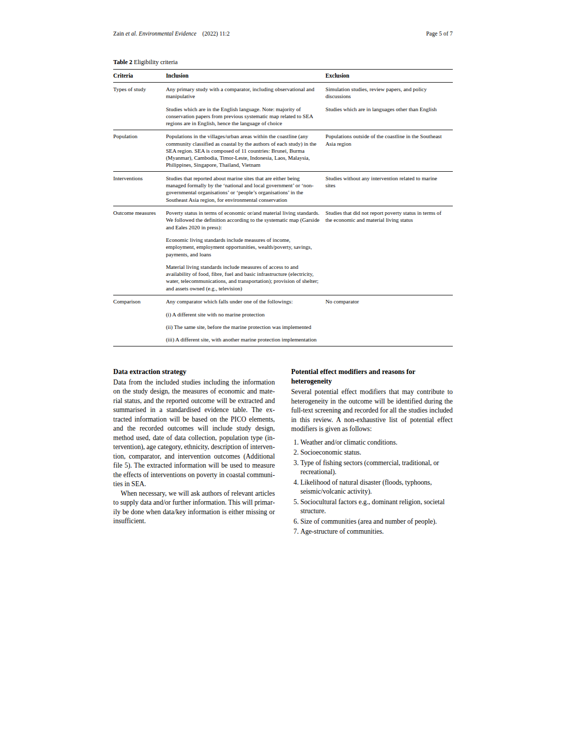Zain et al. Environmental Evidence (2022) 11:2
Page 5 of 7
Table 2 Eligibility criteria
| Criteria | Inclusion | Exclusion |
| --- | --- | --- |
| Types of study | Any primary study with a comparator, including observational and manipulative | Simulation studies, review papers, and policy discussions |
| | Studies which are in the English language. Note: majority of conservation papers from previous systematic map related to SEA regions are in English, hence the language of choice | Studies which are in languages other than English |
| Population | Populations in the villages/urban areas within the coastline (any community classified as coastal by the authors of each study) in the SEA region. SEA is composed of 11 countries: Brunei, Burma (Myanmar), Cambodia, Timor-Leste, Indonesia, Laos, Malaysia, Philippines, Singapore, Thailand, Vietnam | Populations outside of the coastline in the Southeast Asia region |
| Interventions | Studies that reported about marine sites that are either being managed formally by the ‘national and local government’ or ‘non-governmental organisations’ or ‘people’s organisations’ in the Southeast Asia region, for environmental conservation | Studies without any intervention related to marine sites |
| Outcome measures | Poverty status in terms of economic or/and material living standards. We followed the definition according to the systematic map (Garside and Eales 2020 in press): | Studies that did not report poverty status in terms of the economic and material living status |
| | Economic living standards include measures of income, employment, employment opportunities, wealth/poverty, savings, payments, and loans | |
| | Material living standards include measures of access to and availability of food, fibre, fuel and basic infrastructure (electricity, water, telecommunications, and transportation); provision of shelter; and assets owned (e.g., television) | |
| Comparison | Any comparator which falls under one of the followings: | No comparator |
| | (i) A different site with no marine protection | |
| | (ii) The same site, before the marine protection was implemented | |
| | (iii) A different site, with another marine protection implementation | |
Data extraction strategy
Data from the included studies including the information on the study design, the measures of economic and material status, and the reported outcome will be extracted and summarised in a standardised evidence table. The extracted information will be based on the PICO elements, and the recorded outcomes will include study design, method used, date of data collection, population type (intervention), age category, ethnicity, description of intervention, comparator, and intervention outcomes (Additional file 5). The extracted information will be used to measure the effects of interventions on poverty in coastal communities in SEA.
When necessary, we will ask authors of relevant articles to supply data and/or further information. This will primarily be done when data/key information is either missing or insufficient.
Potential effect modifiers and reasons for heterogeneity
Several potential effect modifiers that may contribute to heterogeneity in the outcome will be identified during the full-text screening and recorded for all the studies included in this review. A non-exhaustive list of potential effect modifiers is given as follows:
Weather and/or climatic conditions.
Socioeconomic status.
Type of fishing sectors (commercial, traditional, or recreational).
Likelihood of natural disaster (floods, typhoons, seismic/volcanic activity).
Sociocultural factors e.g., dominant religion, societal structure.
Size of communities (area and number of people).
Age-structure of communities.